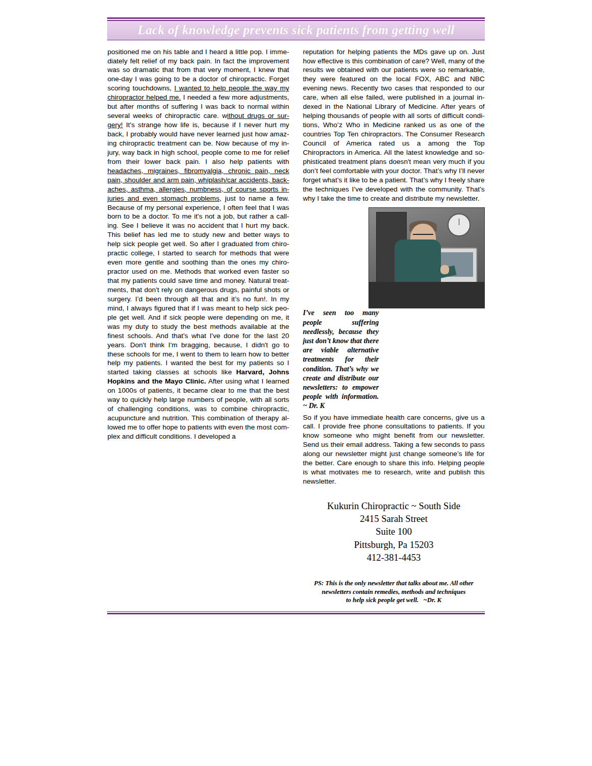Lack of knowledge prevents sick patients from getting well
positioned me on his table and I heard a little pop. I immediately felt relief of my back pain. In fact the improvement was so dramatic that from that very moment, I knew that one-day I was going to be a doctor of chiropractic. Forget scoring touchdowns, I wanted to help people the way my chiropractor helped me. I needed a few more adjustments, but after months of suffering I was back to normal within several weeks of chiropractic care. without drugs or surgery! It's strange how life is, because if I never hurt my back, I probably would have never learned just how amazing chiropractic treatment can be. Now because of my injury, way back in high school, people come to me for relief from their lower back pain. I also help patients with headaches, migraines, fibromyalgia, chronic pain, neck pain, shoulder and arm pain, whiplash/car accidents, back-aches, asthma, allergies, numbness, of course sports injuries and even stomach problems, just to name a few. Because of my personal experience, I often feel that I was born to be a doctor. To me it's not a job, but rather a calling. See I believe it was no accident that I hurt my back. This belief has led me to study new and better ways to help sick people get well. So after I graduated from chiropractic college, I started to search for methods that were even more gentle and soothing than the ones my chiropractor used on me. Methods that worked even faster so that my patients could save time and money. Natural treatments, that don't rely on dangerous drugs, painful shots or surgery. I’d been through all that and it’s no fun!. In my mind, I always figured that if I was meant to help sick people get well. And if sick people were depending on me, it was my duty to study the best methods available at the finest schools. And that's what I've done for the last 20 years. Don't think I'm bragging, because, I didn't go to these schools for me, I went to them to learn how to better help my patients. I wanted the best for my patients so I started taking classes at schools like Harvard, Johns Hopkins and the Mayo Clinic. After using what I learned on 1000s of patients, it became clear to me that the best way to quickly help large numbers of people, with all sorts of challenging conditions, was to combine chiropractic, acupuncture and nutrition. This combination of therapy allowed me to offer hope to patients with even the most complex and difficult conditions. I developed a
reputation for helping patients the MDs gave up on. Just how effective is this combination of care? Well, many of the results we obtained with our patients were so remarkable, they were featured on the local FOX, ABC and NBC evening news. Recently two cases that responded to our care, when all else failed, were published in a journal indexed in the National Library of Medicine. After years of helping thousands of people with all sorts of difficult conditions, Who’z Who in Medicine ranked us as one of the countries Top Ten chiropractors. The Consumer Research Council of America rated us a among the Top Chiropractors in America. All the latest knowledge and sophisticated treatment plans doesn't mean very much if you don’t feel comfortable with your doctor. That’s why I’ll never forget what’s it like to be a patient. That’s why I freely share the techniques I’ve developed with the community. That’s why I take the time to create and distribute my newsletter.
I’ve seen too many people suffering needlessly, because they just don’t know that there are viable alternative treatments for their condition. That’s why we create and distribute our newsletters: to empower people with information. ~ Dr. K
So if you have immediate health care concerns, give us a call. I provide free phone consultations to patients. If you know someone who might benefit from our newsletter. Send us their email address. Taking a few seconds to pass along our newsletter might just change someone’s life for the better. Care enough to share this info. Helping people is what motivates me to research, write and publish this newsletter.
Kukurin Chiropractic ~ South Side
2415 Sarah Street
Suite 100
Pittsburgh, Pa 15203
412-381-4453
PS: This is the only newsletter that talks about me. All other
newsletters contain remedies, methods and techniques
to help sick people get well. ~Dr. K